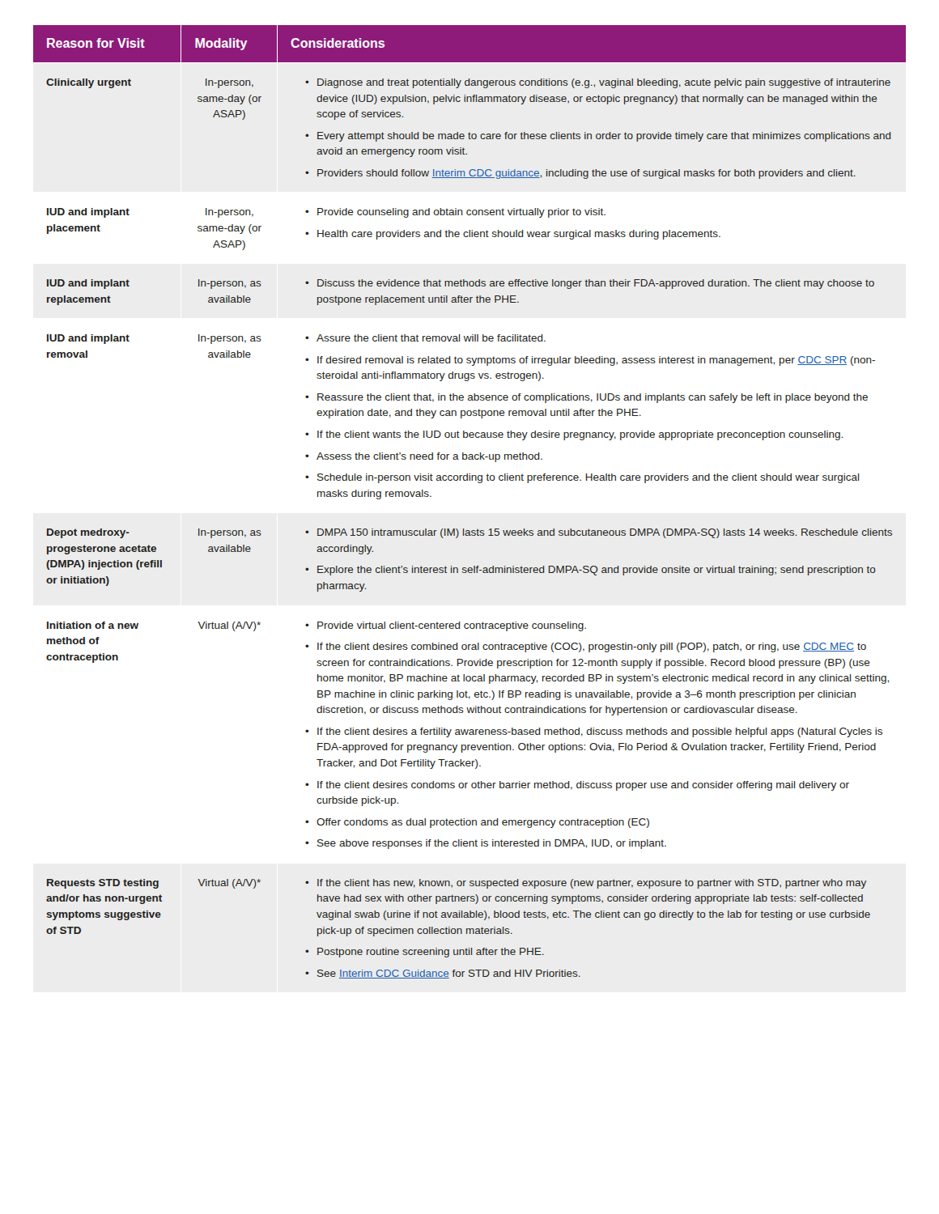| Reason for Visit | Modality | Considerations |
| --- | --- | --- |
| Clinically urgent | In-person, same-day (or ASAP) | Diagnose and treat potentially dangerous conditions (e.g., vaginal bleeding, acute pelvic pain suggestive of intrauterine device (IUD) expulsion, pelvic inflammatory disease, or ectopic pregnancy) that normally can be managed within the scope of services. Every attempt should be made to care for these clients in order to provide timely care that minimizes complications and avoid an emergency room visit. Providers should follow Interim CDC guidance , including the use of surgical masks for both providers and client. |
| IUD and implant placement | In-person, same-day (or ASAP) | Provide counseling and obtain consent virtually prior to visit. Health care providers and the client should wear surgical masks during placements. |
| IUD and implant replacement | In-person, as available | Discuss the evidence that methods are effective longer than their FDA-approved duration. The client may choose to postpone replacement until after the PHE. |
| IUD and implant removal | In-person, as available | Assure the client that removal will be facilitated. If desired removal is related to symptoms of irregular bleeding, assess interest in management, per CDC SPR (non-steroidal anti-inflammatory drugs vs. estrogen). Reassure the client that, in the absence of complications, IUDs and implants can safely be left in place beyond the expiration date, and they can postpone removal until after the PHE. If the client wants the IUD out because they desire pregnancy, provide appropriate preconception counseling. Assess the client’s need for a back-up method. Schedule in-person visit according to client preference. Health care providers and the client should wear surgical masks during removals. |
| Depot medroxy-progesterone acetate (DMPA) injection (refill or initiation) | In-person, as available | DMPA 150 intramuscular (IM) lasts 15 weeks and subcutaneous DMPA (DMPA-SQ) lasts 14 weeks. Reschedule clients accordingly. Explore the client’s interest in self-administered DMPA-SQ and provide onsite or virtual training; send prescription to pharmacy. |
| Initiation of a new method of contraception | Virtual (A/V)* | Provide virtual client-centered contraceptive counseling. If the client desires combined oral contraceptive (COC), progestin-only pill (POP), patch, or ring, use CDC MEC to screen for contraindications. Provide prescription for 12-month supply if possible. Record blood pressure (BP) (use home monitor, BP machine at local pharmacy, recorded BP in system’s electronic medical record in any clinical setting, BP machine in clinic parking lot, etc.) If BP reading is unavailable, provide a 3–6 month prescription per clinician discretion, or discuss methods without contraindications for hypertension or cardiovascular disease. If the client desires a fertility awareness-based method, discuss methods and possible helpful apps (Natural Cycles is FDA-approved for pregnancy prevention. Other options: Ovia, Flo Period & Ovulation tracker, Fertility Friend, Period Tracker, and Dot Fertility Tracker). If the client desires condoms or other barrier method, discuss proper use and consider offering mail delivery or curbside pick-up. Offer condoms as dual protection and emergency contraception (EC) See above responses if the client is interested in DMPA, IUD, or implant. |
| Requests STD testing and/or has non-urgent symptoms suggestive of STD | Virtual (A/V)* | If the client has new, known, or suspected exposure (new partner, exposure to partner with STD, partner who may have had sex with other partners) or concerning symptoms, consider ordering appropriate lab tests: self-collected vaginal swab (urine if not available), blood tests, etc. The client can go directly to the lab for testing or use curbside pick-up of specimen collection materials. Postpone routine screening until after the PHE. See Interim CDC Guidance for STD and HIV Priorities. |